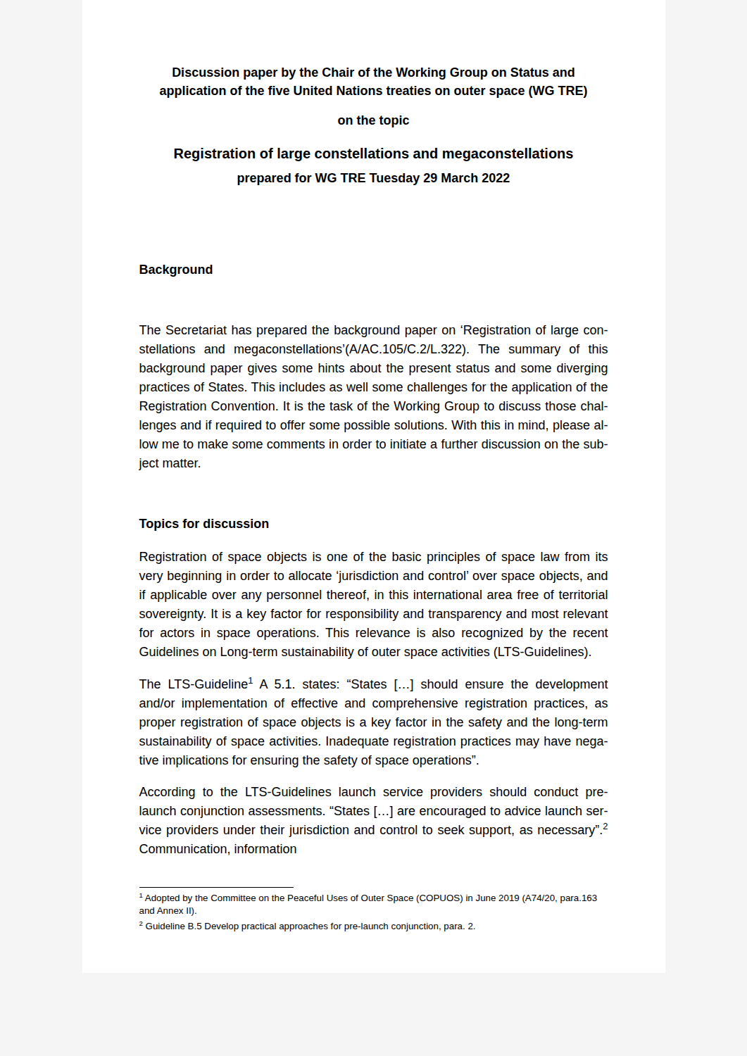Discussion paper by the Chair of the Working Group on Status and application of the five United Nations treaties on outer space (WG TRE)
on the topic
Registration of large constellations and megaconstellations
prepared for WG TRE Tuesday 29 March 2022
Background
The Secretariat has prepared the background paper on ‘Registration of large constellations and megaconstellations’(A/AC.105/C.2/L.322). The summary of this background paper gives some hints about the present status and some diverging practices of States. This includes as well some challenges for the application of the Registration Convention. It is the task of the Working Group to discuss those challenges and if required to offer some possible solutions. With this in mind, please allow me to make some comments in order to initiate a further discussion on the subject matter.
Topics for discussion
Registration of space objects is one of the basic principles of space law from its very beginning in order to allocate ‘jurisdiction and control’ over space objects, and if applicable over any personnel thereof, in this international area free of territorial sovereignty. It is a key factor for responsibility and transparency and most relevant for actors in space operations. This relevance is also recognized by the recent Guidelines on Long-term sustainability of outer space activities (LTS-Guidelines).
The LTS-Guideline1 A 5.1. states: “States […] should ensure the development and/or implementation of effective and comprehensive registration practices, as proper registration of space objects is a key factor in the safety and the long-term sustainability of space activities. Inadequate registration practices may have negative implications for ensuring the safety of space operations”.
According to the LTS-Guidelines launch service providers should conduct pre-launch conjunction assessments. “States […] are encouraged to advice launch service providers under their jurisdiction and control to seek support, as necessary”.2 Communication, information
1 Adopted by the Committee on the Peaceful Uses of Outer Space (COPUOS) in June 2019 (A74/20, para.163 and Annex II).
2 Guideline B.5 Develop practical approaches for pre-launch conjunction, para. 2.